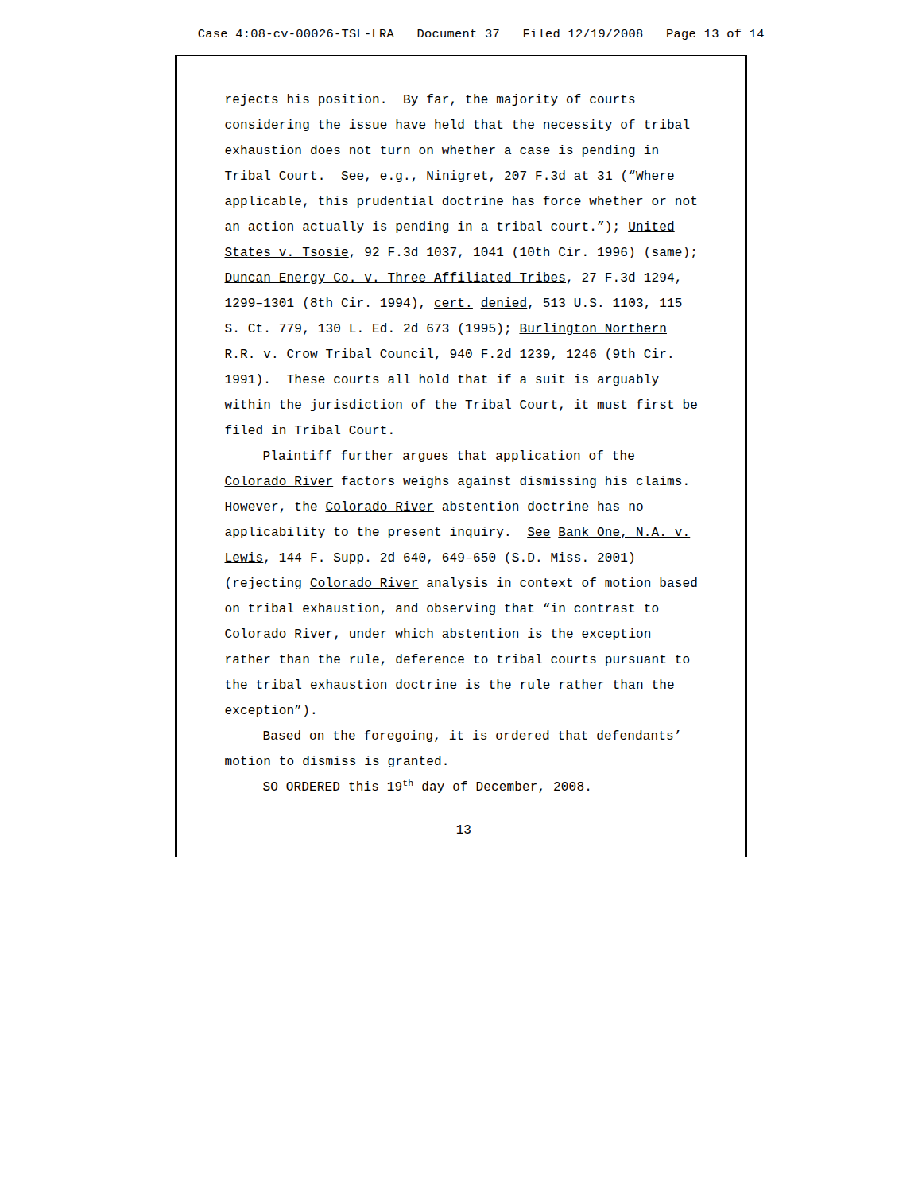Case 4:08-cv-00026-TSL-LRA Document 37 Filed 12/19/2008 Page 13 of 14
rejects his position. By far, the majority of courts considering the issue have held that the necessity of tribal exhaustion does not turn on whether a case is pending in Tribal Court. See, e.g., Ninigret, 207 F.3d at 31 (“Where applicable, this prudential doctrine has force whether or not an action actually is pending in a tribal court.”); United States v. Tsosie, 92 F.3d 1037, 1041 (10th Cir. 1996) (same); Duncan Energy Co. v. Three Affiliated Tribes, 27 F.3d 1294, 1299–1301 (8th Cir. 1994), cert. denied, 513 U.S. 1103, 115 S. Ct. 779, 130 L. Ed. 2d 673 (1995); Burlington Northern R.R. v. Crow Tribal Council, 940 F.2d 1239, 1246 (9th Cir. 1991). These courts all hold that if a suit is arguably within the jurisdiction of the Tribal Court, it must first be filed in Tribal Court.
Plaintiff further argues that application of the Colorado River factors weighs against dismissing his claims. However, the Colorado River abstention doctrine has no applicability to the present inquiry. See Bank One, N.A. v. Lewis, 144 F. Supp. 2d 640, 649–650 (S.D. Miss. 2001) (rejecting Colorado River analysis in context of motion based on tribal exhaustion, and observing that “in contrast to Colorado River, under which abstention is the exception rather than the rule, deference to tribal courts pursuant to the tribal exhaustion doctrine is the rule rather than the exception”).
Based on the foregoing, it is ordered that defendants’ motion to dismiss is granted.
SO ORDERED this 19th day of December, 2008.
13